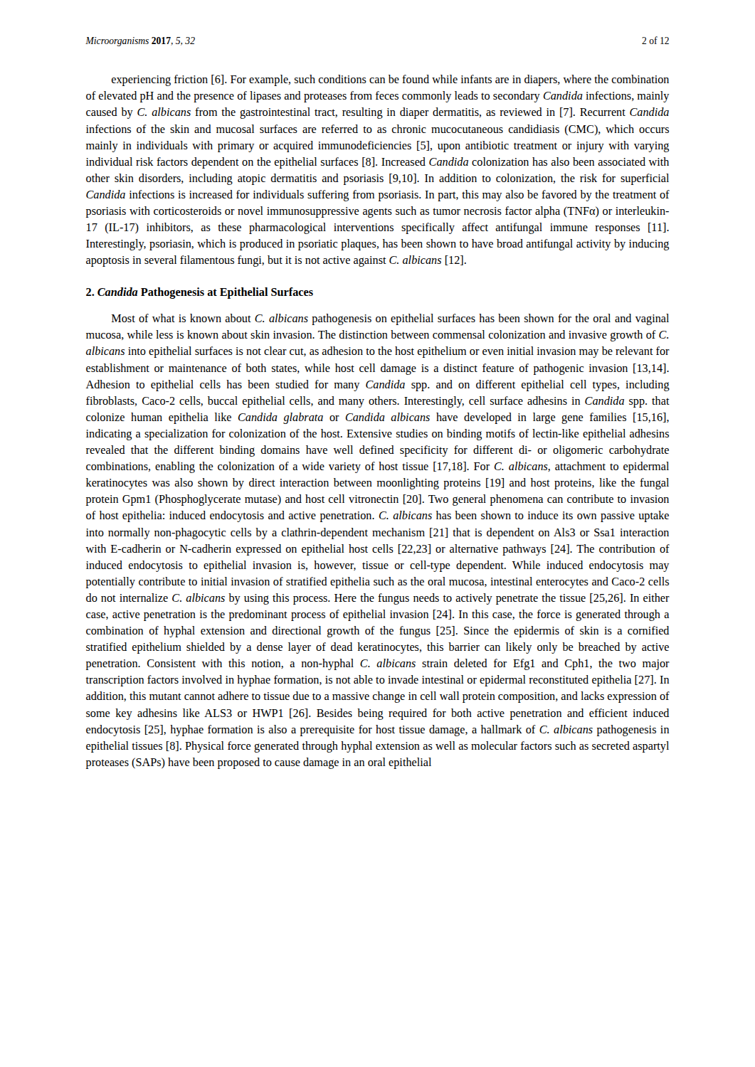Microorganisms 2017, 5, 32
2 of 12
experiencing friction [6]. For example, such conditions can be found while infants are in diapers, where the combination of elevated pH and the presence of lipases and proteases from feces commonly leads to secondary Candida infections, mainly caused by C. albicans from the gastrointestinal tract, resulting in diaper dermatitis, as reviewed in [7]. Recurrent Candida infections of the skin and mucosal surfaces are referred to as chronic mucocutaneous candidiasis (CMC), which occurs mainly in individuals with primary or acquired immunodeficiencies [5], upon antibiotic treatment or injury with varying individual risk factors dependent on the epithelial surfaces [8]. Increased Candida colonization has also been associated with other skin disorders, including atopic dermatitis and psoriasis [9,10]. In addition to colonization, the risk for superficial Candida infections is increased for individuals suffering from psoriasis. In part, this may also be favored by the treatment of psoriasis with corticosteroids or novel immunosuppressive agents such as tumor necrosis factor alpha (TNFα) or interleukin-17 (IL-17) inhibitors, as these pharmacological interventions specifically affect antifungal immune responses [11]. Interestingly, psoriasin, which is produced in psoriatic plaques, has been shown to have broad antifungal activity by inducing apoptosis in several filamentous fungi, but it is not active against C. albicans [12].
2. Candida Pathogenesis at Epithelial Surfaces
Most of what is known about C. albicans pathogenesis on epithelial surfaces has been shown for the oral and vaginal mucosa, while less is known about skin invasion. The distinction between commensal colonization and invasive growth of C. albicans into epithelial surfaces is not clear cut, as adhesion to the host epithelium or even initial invasion may be relevant for establishment or maintenance of both states, while host cell damage is a distinct feature of pathogenic invasion [13,14]. Adhesion to epithelial cells has been studied for many Candida spp. and on different epithelial cell types, including fibroblasts, Caco-2 cells, buccal epithelial cells, and many others. Interestingly, cell surface adhesins in Candida spp. that colonize human epithelia like Candida glabrata or Candida albicans have developed in large gene families [15,16], indicating a specialization for colonization of the host. Extensive studies on binding motifs of lectin-like epithelial adhesins revealed that the different binding domains have well defined specificity for different di- or oligomeric carbohydrate combinations, enabling the colonization of a wide variety of host tissue [17,18]. For C. albicans, attachment to epidermal keratinocytes was also shown by direct interaction between moonlighting proteins [19] and host proteins, like the fungal protein Gpm1 (Phosphoglycerate mutase) and host cell vitronectin [20]. Two general phenomena can contribute to invasion of host epithelia: induced endocytosis and active penetration. C. albicans has been shown to induce its own passive uptake into normally non-phagocytic cells by a clathrin-dependent mechanism [21] that is dependent on Als3 or Ssa1 interaction with E-cadherin or N-cadherin expressed on epithelial host cells [22,23] or alternative pathways [24]. The contribution of induced endocytosis to epithelial invasion is, however, tissue or cell-type dependent. While induced endocytosis may potentially contribute to initial invasion of stratified epithelia such as the oral mucosa, intestinal enterocytes and Caco-2 cells do not internalize C. albicans by using this process. Here the fungus needs to actively penetrate the tissue [25,26]. In either case, active penetration is the predominant process of epithelial invasion [24]. In this case, the force is generated through a combination of hyphal extension and directional growth of the fungus [25]. Since the epidermis of skin is a cornified stratified epithelium shielded by a dense layer of dead keratinocytes, this barrier can likely only be breached by active penetration. Consistent with this notion, a non-hyphal C. albicans strain deleted for Efg1 and Cph1, the two major transcription factors involved in hyphae formation, is not able to invade intestinal or epidermal reconstituted epithelia [27]. In addition, this mutant cannot adhere to tissue due to a massive change in cell wall protein composition, and lacks expression of some key adhesins like ALS3 or HWP1 [26]. Besides being required for both active penetration and efficient induced endocytosis [25], hyphae formation is also a prerequisite for host tissue damage, a hallmark of C. albicans pathogenesis in epithelial tissues [8]. Physical force generated through hyphal extension as well as molecular factors such as secreted aspartyl proteases (SAPs) have been proposed to cause damage in an oral epithelial